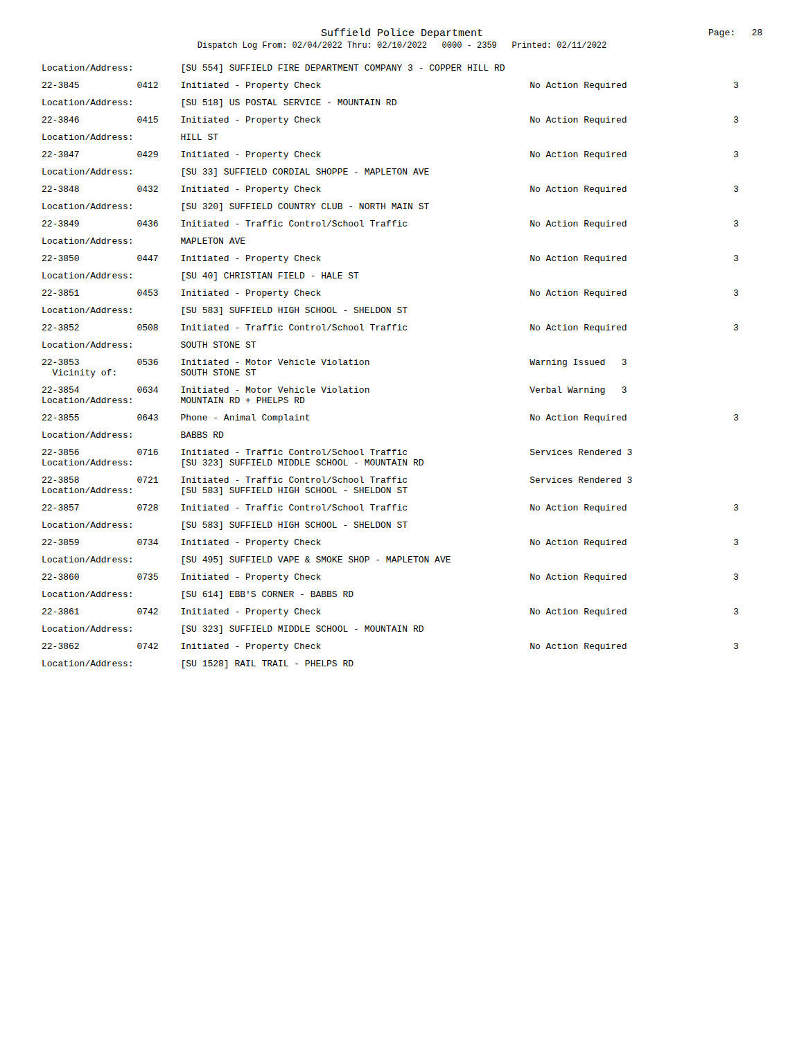Page: 28
Suffield Police Department
Dispatch Log From: 02/04/2022 Thru: 02/10/2022 0000 - 2359 Printed: 02/11/2022
| Location/Address: | | [SU 554] SUFFIELD FIRE DEPARTMENT COMPANY 3 - COPPER HILL RD |
| 22-3845 | 0412 | Initiated - Property Check | No Action Required | 3 |
| Location/Address: | | [SU 518] US POSTAL SERVICE - MOUNTAIN RD |
| 22-3846 | 0415 | Initiated - Property Check | No Action Required | 3 |
| Location/Address: | | HILL ST |
| 22-3847 | 0429 | Initiated - Property Check | No Action Required | 3 |
| Location/Address: | | [SU 33] SUFFIELD CORDIAL SHOPPE - MAPLETON AVE |
| 22-3848 | 0432 | Initiated - Property Check | No Action Required | 3 |
| Location/Address: | | [SU 320] SUFFIELD COUNTRY CLUB - NORTH MAIN ST |
| 22-3849 | 0436 | Initiated - Traffic Control/School Traffic | No Action Required | 3 |
| Location/Address: | | MAPLETON AVE |
| 22-3850 | 0447 | Initiated - Property Check | No Action Required | 3 |
| Location/Address: | | [SU 40] CHRISTIAN FIELD - HALE ST |
| 22-3851 | 0453 | Initiated - Property Check | No Action Required | 3 |
| Location/Address: | | [SU 583] SUFFIELD HIGH SCHOOL - SHELDON ST |
| 22-3852 | 0508 | Initiated - Traffic Control/School Traffic | No Action Required | 3 |
| Location/Address: | | SOUTH STONE ST |
| 22-3853 Vicinity of: | 0536 | Initiated - Motor Vehicle Violation SOUTH STONE ST | Warning Issued 3 | |
| 22-3854 Location/Address: | 0634 | Initiated - Motor Vehicle Violation MOUNTAIN RD + PHELPS RD | Verbal Warning 3 | |
| 22-3855 | 0643 | Phone - Animal Complaint | No Action Required | 3 |
| Location/Address: | | BABBS RD |
| 22-3856 Location/Address: | 0716 | Initiated - Traffic Control/School Traffic [SU 323] SUFFIELD MIDDLE SCHOOL - MOUNTAIN RD | Services Rendered 3 | |
| 22-3858 Location/Address: | 0721 | Initiated - Traffic Control/School Traffic [SU 583] SUFFIELD HIGH SCHOOL - SHELDON ST | Services Rendered 3 | |
| 22-3857 | 0728 | Initiated - Traffic Control/School Traffic | No Action Required | 3 |
| Location/Address: | | [SU 583] SUFFIELD HIGH SCHOOL - SHELDON ST |
| 22-3859 | 0734 | Initiated - Property Check | No Action Required | 3 |
| Location/Address: | | [SU 495] SUFFIELD VAPE & SMOKE SHOP - MAPLETON AVE |
| 22-3860 | 0735 | Initiated - Property Check | No Action Required | 3 |
| Location/Address: | | [SU 614] EBB'S CORNER - BABBS RD |
| 22-3861 | 0742 | Initiated - Property Check | No Action Required | 3 |
| Location/Address: | | [SU 323] SUFFIELD MIDDLE SCHOOL - MOUNTAIN RD |
| 22-3862 | 0742 | Initiated - Property Check | No Action Required | 3 |
| Location/Address: | | [SU 1528] RAIL TRAIL - PHELPS RD |